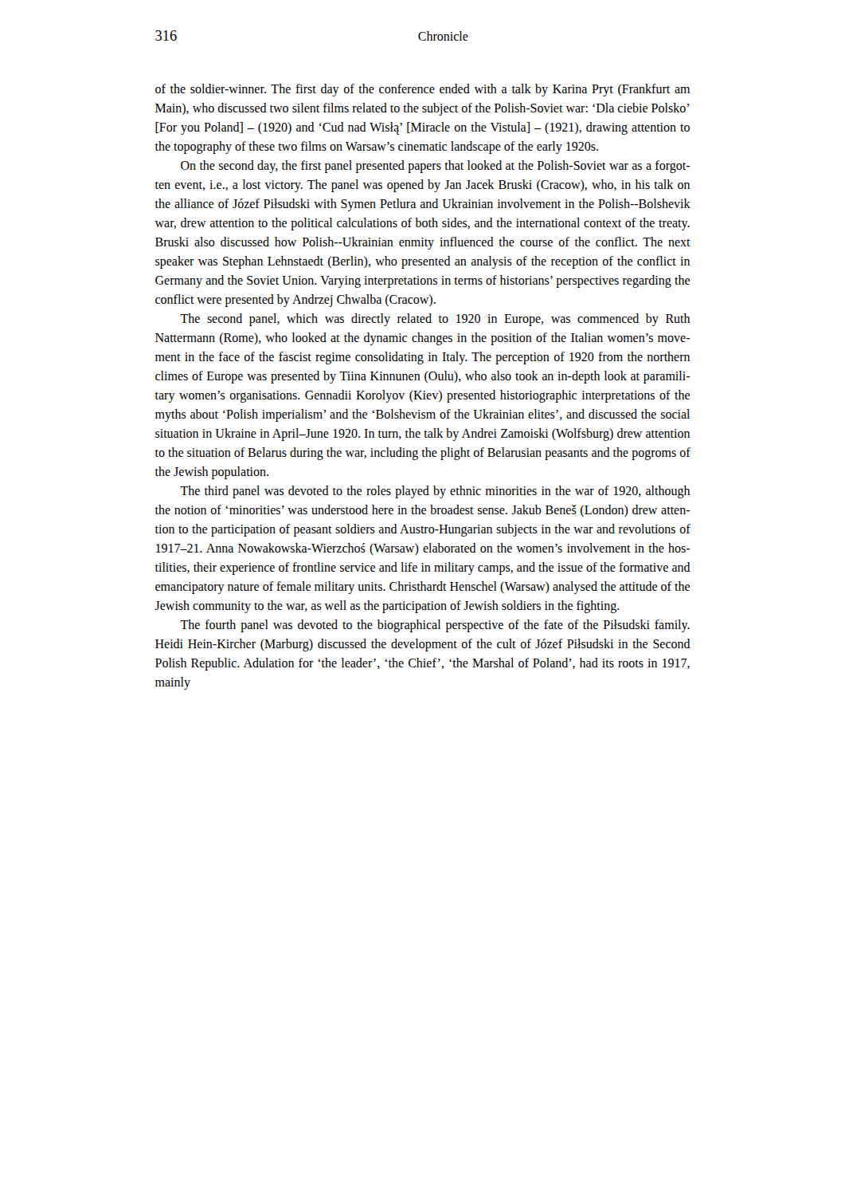316 Chronicle
of the soldier-winner. The first day of the conference ended with a talk by Karina Pryt (Frankfurt am Main), who discussed two silent films related to the subject of the Polish-Soviet war: ‘Dla ciebie Polsko’ [For you Poland] – (1920) and ‘Cud nad Wisłą’ [Miracle on the Vistula] – (1921), drawing attention to the topography of these two films on Warsaw’s cinematic landscape of the early 1920s.
On the second day, the first panel presented papers that looked at the Polish-Soviet war as a forgotten event, i.e., a lost victory. The panel was opened by Jan Jacek Bruski (Cracow), who, in his talk on the alliance of Józef Piłsudski with Symen Petlura and Ukrainian involvement in the Polish--Bolshevik war, drew attention to the political calculations of both sides, and the international context of the treaty. Bruski also discussed how Polish--Ukrainian enmity influenced the course of the conflict. The next speaker was Stephan Lehnstaedt (Berlin), who presented an analysis of the reception of the conflict in Germany and the Soviet Union. Varying interpretations in terms of historians’ perspectives regarding the conflict were presented by Andrzej Chwalba (Cracow).
The second panel, which was directly related to 1920 in Europe, was commenced by Ruth Nattermann (Rome), who looked at the dynamic changes in the position of the Italian women’s movement in the face of the fascist regime consolidating in Italy. The perception of 1920 from the northern climes of Europe was presented by Tiina Kinnunen (Oulu), who also took an in-depth look at paramilitary women’s organisations. Gennadii Korolyov (Kiev) presented historiographic interpretations of the myths about ‘Polish imperialism’ and the ‘Bolshevism of the Ukrainian elites’, and discussed the social situation in Ukraine in April–June 1920. In turn, the talk by Andrei Zamoiski (Wolfsburg) drew attention to the situation of Belarus during the war, including the plight of Belarusian peasants and the pogroms of the Jewish population.
The third panel was devoted to the roles played by ethnic minorities in the war of 1920, although the notion of ‘minorities’ was understood here in the broadest sense. Jakub Beneš (London) drew attention to the participation of peasant soldiers and Austro-Hungarian subjects in the war and revolutions of 1917–21. Anna Nowakowska-Wierzchoś (Warsaw) elaborated on the women’s involvement in the hostilities, their experience of frontline service and life in military camps, and the issue of the formative and emancipatory nature of female military units. Christhardt Henschel (Warsaw) analysed the attitude of the Jewish community to the war, as well as the participation of Jewish soldiers in the fighting.
The fourth panel was devoted to the biographical perspective of the fate of the Piłsudski family. Heidi Hein-Kircher (Marburg) discussed the development of the cult of Józef Piłsudski in the Second Polish Republic. Adulation for ‘the leader’, ‘the Chief’, ‘the Marshal of Poland’, had its roots in 1917, mainly